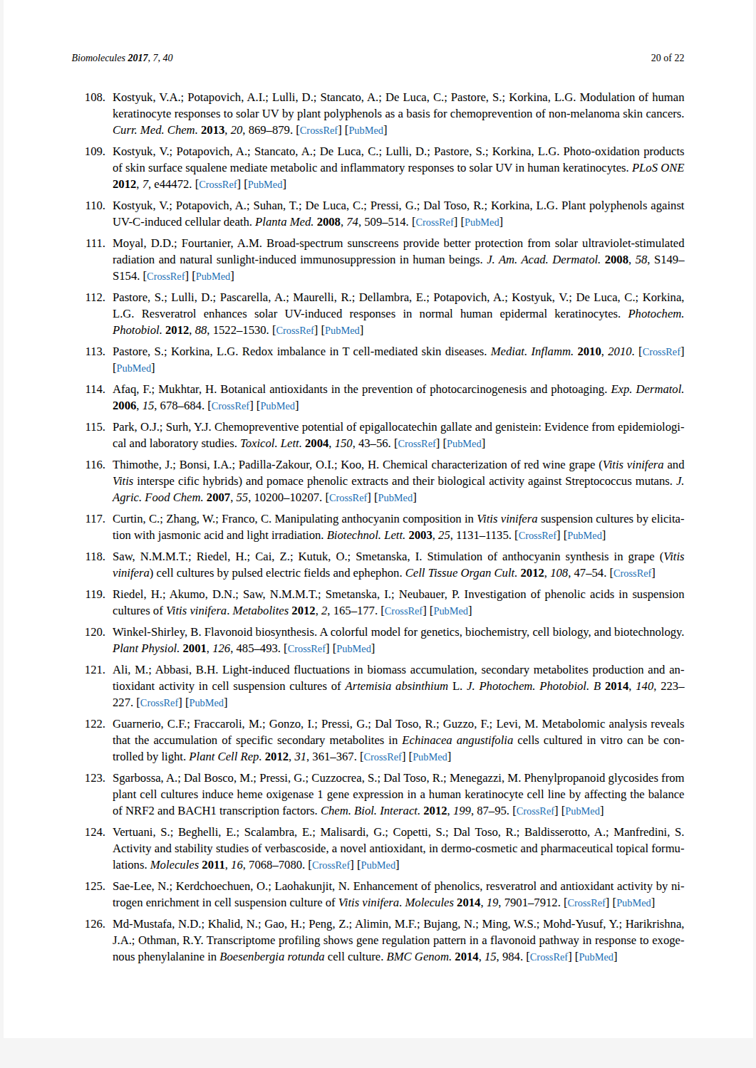Biomolecules 2017, 7, 40 20 of 22
108. Kostyuk, V.A.; Potapovich, A.I.; Lulli, D.; Stancato, A.; De Luca, C.; Pastore, S.; Korkina, L.G. Modulation of human keratinocyte responses to solar UV by plant polyphenols as a basis for chemoprevention of non-melanoma skin cancers. Curr. Med. Chem. 2013, 20, 869–879. [CrossRef] [PubMed]
109. Kostyuk, V.; Potapovich, A.; Stancato, A.; De Luca, C.; Lulli, D.; Pastore, S.; Korkina, L.G. Photo-oxidation products of skin surface squalene mediate metabolic and inflammatory responses to solar UV in human keratinocytes. PLoS ONE 2012, 7, e44472. [CrossRef] [PubMed]
110. Kostyuk, V.; Potapovich, A.; Suhan, T.; De Luca, C.; Pressi, G.; Dal Toso, R.; Korkina, L.G. Plant polyphenols against UV-C-induced cellular death. Planta Med. 2008, 74, 509–514. [CrossRef] [PubMed]
111. Moyal, D.D.; Fourtanier, A.M. Broad-spectrum sunscreens provide better protection from solar ultraviolet-stimulated radiation and natural sunlight-induced immunosuppression in human beings. J. Am. Acad. Dermatol. 2008, 58, S149–S154. [CrossRef] [PubMed]
112. Pastore, S.; Lulli, D.; Pascarella, A.; Maurelli, R.; Dellambra, E.; Potapovich, A.; Kostyuk, V.; De Luca, C.; Korkina, L.G. Resveratrol enhances solar UV-induced responses in normal human epidermal keratinocytes. Photochem. Photobiol. 2012, 88, 1522–1530. [CrossRef] [PubMed]
113. Pastore, S.; Korkina, L.G. Redox imbalance in T cell-mediated skin diseases. Mediat. Inflamm. 2010, 2010. [CrossRef] [PubMed]
114. Afaq, F.; Mukhtar, H. Botanical antioxidants in the prevention of photocarcinogenesis and photoaging. Exp. Dermatol. 2006, 15, 678–684. [CrossRef] [PubMed]
115. Park, O.J.; Surh, Y.J. Chemopreventive potential of epigallocatechin gallate and genistein: Evidence from epidemiological and laboratory studies. Toxicol. Lett. 2004, 150, 43–56. [CrossRef] [PubMed]
116. Thimothe, J.; Bonsi, I.A.; Padilla-Zakour, O.I.; Koo, H. Chemical characterization of red wine grape (Vitis vinifera and Vitis interspe cific hybrids) and pomace phenolic extracts and their biological activity against Streptococcus mutans. J. Agric. Food Chem. 2007, 55, 10200–10207. [CrossRef] [PubMed]
117. Curtin, C.; Zhang, W.; Franco, C. Manipulating anthocyanin composition in Vitis vinifera suspension cultures by elicitation with jasmonic acid and light irradiation. Biotechnol. Lett. 2003, 25, 1131–1135. [CrossRef] [PubMed]
118. Saw, N.M.M.T.; Riedel, H.; Cai, Z.; Kutuk, O.; Smetanska, I. Stimulation of anthocyanin synthesis in grape (Vitis vinifera) cell cultures by pulsed electric fields and ephephon. Cell Tissue Organ Cult. 2012, 108, 47–54. [CrossRef]
119. Riedel, H.; Akumo, D.N.; Saw, N.M.M.T.; Smetanska, I.; Neubauer, P. Investigation of phenolic acids in suspension cultures of Vitis vinifera. Metabolites 2012, 2, 165–177. [CrossRef] [PubMed]
120. Winkel-Shirley, B. Flavonoid biosynthesis. A colorful model for genetics, biochemistry, cell biology, and biotechnology. Plant Physiol. 2001, 126, 485–493. [CrossRef] [PubMed]
121. Ali, M.; Abbasi, B.H. Light-induced fluctuations in biomass accumulation, secondary metabolites production and antioxidant activity in cell suspension cultures of Artemisia absinthium L. J. Photochem. Photobiol. B 2014, 140, 223–227. [CrossRef] [PubMed]
122. Guarnerio, C.F.; Fraccaroli, M.; Gonzo, I.; Pressi, G.; Dal Toso, R.; Guzzo, F.; Levi, M. Metabolomic analysis reveals that the accumulation of specific secondary metabolites in Echinacea angustifolia cells cultured in vitro can be controlled by light. Plant Cell Rep. 2012, 31, 361–367. [CrossRef] [PubMed]
123. Sgarbossa, A.; Dal Bosco, M.; Pressi, G.; Cuzzocrea, S.; Dal Toso, R.; Menegazzi, M. Phenylpropanoid glycosides from plant cell cultures induce heme oxigenase 1 gene expression in a human keratinocyte cell line by affecting the balance of NRF2 and BACH1 transcription factors. Chem. Biol. Interact. 2012, 199, 87–95. [CrossRef] [PubMed]
124. Vertuani, S.; Beghelli, E.; Scalambra, E.; Malisardi, G.; Copetti, S.; Dal Toso, R.; Baldisserotto, A.; Manfredini, S. Activity and stability studies of verbascoside, a novel antioxidant, in dermo-cosmetic and pharmaceutical topical formulations. Molecules 2011, 16, 7068–7080. [CrossRef] [PubMed]
125. Sae-Lee, N.; Kerdchoechuen, O.; Laohakunjit, N. Enhancement of phenolics, resveratrol and antioxidant activity by nitrogen enrichment in cell suspension culture of Vitis vinifera. Molecules 2014, 19, 7901–7912. [CrossRef] [PubMed]
126. Md-Mustafa, N.D.; Khalid, N.; Gao, H.; Peng, Z.; Alimin, M.F.; Bujang, N.; Ming, W.S.; Mohd-Yusuf, Y.; Harikrishna, J.A.; Othman, R.Y. Transcriptome profiling shows gene regulation pattern in a flavonoid pathway in response to exogenous phenylalanine in Boesenbergia rotunda cell culture. BMC Genom. 2014, 15, 984. [CrossRef] [PubMed]